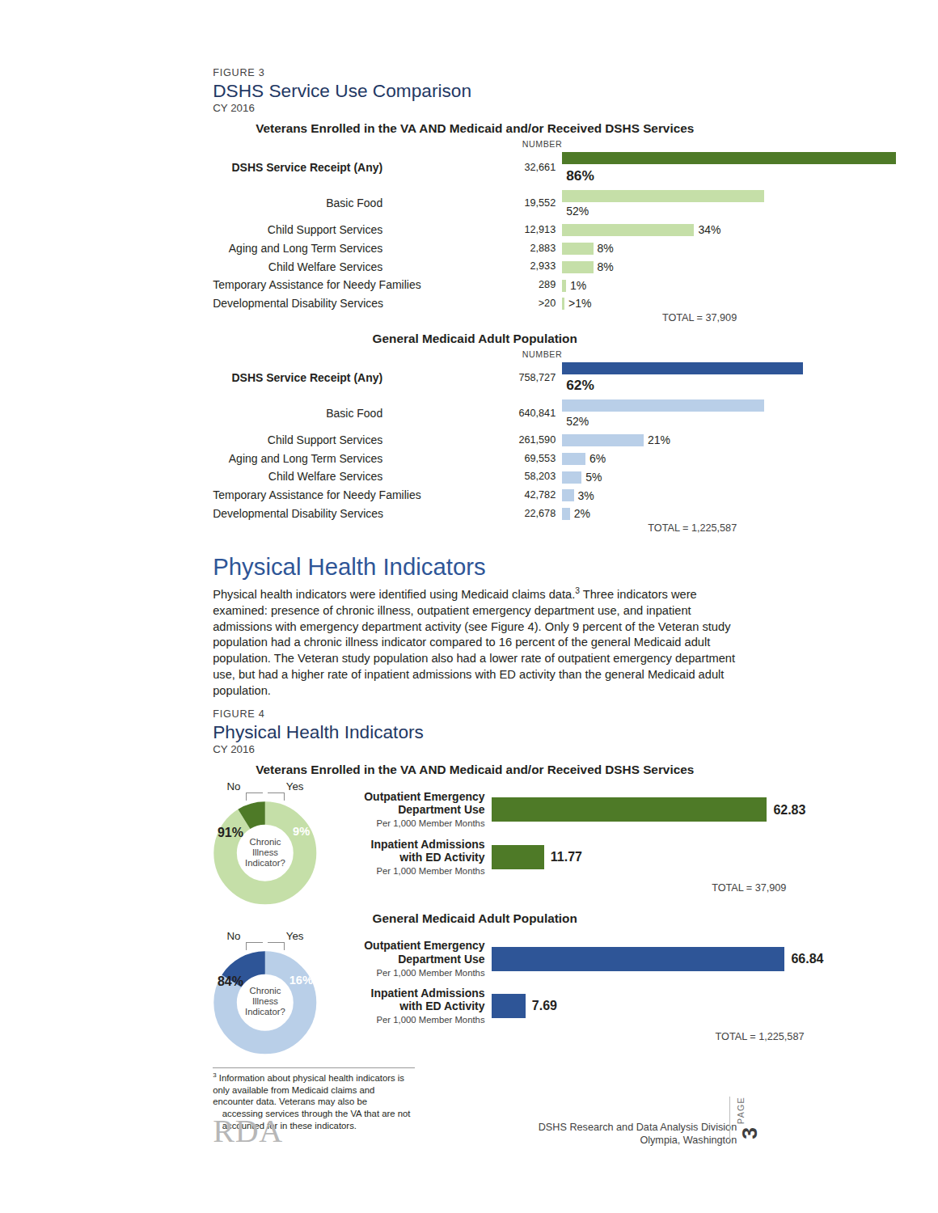FIGURE 3
DSHS Service Use Comparison
CY 2016
Veterans Enrolled in the VA AND Medicaid and/or Received DSHS Services
| | NUMBER | |
| DSHS Service Receipt (Any) | 32,661 | 86% |
| Basic Food | 19,552 | 52% |
| Child Support Services | 12,913 | 34% |
| Aging and Long Term Services | 2,883 | 8% |
| Child Welfare Services | 2,933 | 8% |
| Temporary Assistance for Needy Families | 289 | 1% |
| Developmental Disability Services | >20 | >1% |
| TOTAL = 37,909 |
General Medicaid Adult Population
| | NUMBER | |
| DSHS Service Receipt (Any) | 758,727 | 62% |
| Basic Food | 640,841 | 52% |
| Child Support Services | 261,590 | 21% |
| Aging and Long Term Services | 69,553 | 6% |
| Child Welfare Services | 58,203 | 5% |
| Temporary Assistance for Needy Families | 42,782 | 3% |
| Developmental Disability Services | 22,678 | 2% |
| TOTAL = 1,225,587 |
Physical Health Indicators
Physical health indicators were identified using Medicaid claims data.3 Three indicators were examined: presence of chronic illness, outpatient emergency department use, and inpatient admissions with emergency department activity (see Figure 4). Only 9 percent of the Veteran study population had a chronic illness indicator compared to 16 percent of the general Medicaid adult population. The Veteran study population also had a lower rate of outpatient emergency department use, but had a higher rate of inpatient admissions with ED activity than the general Medicaid adult population.
FIGURE 4
Physical Health Indicators
CY 2016
Veterans Enrolled in the VA AND Medicaid and/or Received DSHS Services
No Yes
91%
9%
Chronic
Illness
Indicator?
Outpatient Emergency
Department Use Per 1,000 Member Months
62.83
Inpatient Admissions
with ED Activity Per 1,000 Member Months
11.77
TOTAL = 37,909
General Medicaid Adult Population
No Yes
84%
16%
Chronic
Illness
Indicator?
Outpatient Emergency
Department Use Per 1,000 Member Months
66.84
Inpatient Admissions
with ED Activity Per 1,000 Member Months
7.69
TOTAL = 1,225,587
3 Information about physical health indicators is only available from Medicaid claims and encounter data. Veterans may also be
accessing services through the VA that are not accounted for in these indicators.
RDA
DSHS Research and Data Analysis Division
Olympia, Washington
PAGE
3